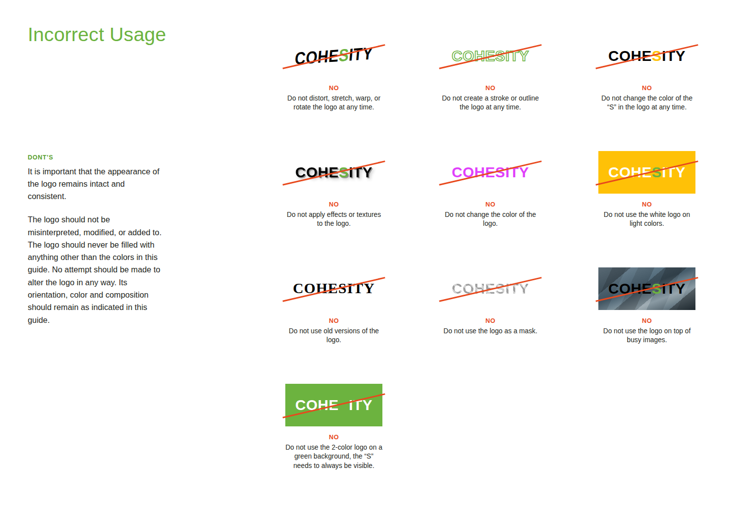Incorrect Usage
DONT’S
It is important that the appearance of the logo remains intact and consistent.
The logo should not be misinterpreted, modified, or added to. The logo should never be filled with anything other than the colors in this guide. No attempt should be made to alter the logo in any way. Its orientation, color and composition should remain as indicated in this guide.
COHESITY
NO
Do not distort, stretch, warp, or rotate the logo at any time.
COHESITY
NO
Do not create a stroke or outline the logo at any time.
COHESITY
NO
Do not change the color of the “S” in the logo at any time.
COHESITY
NO
Do not apply effects or textures to the logo.
COHESITY
NO
Do not change the color of the logo.
COHESITY
NO
Do not use the white logo on light colors.
COHESITY
NO
Do not use old versions of the logo.
COHESITY
NO
Do not use the logo as a mask.
COHESITY
NO
Do not use the logo on top of busy images.
COHESITY
NO
Do not use the 2-color logo on a green background, the “S” needs to always be visible.